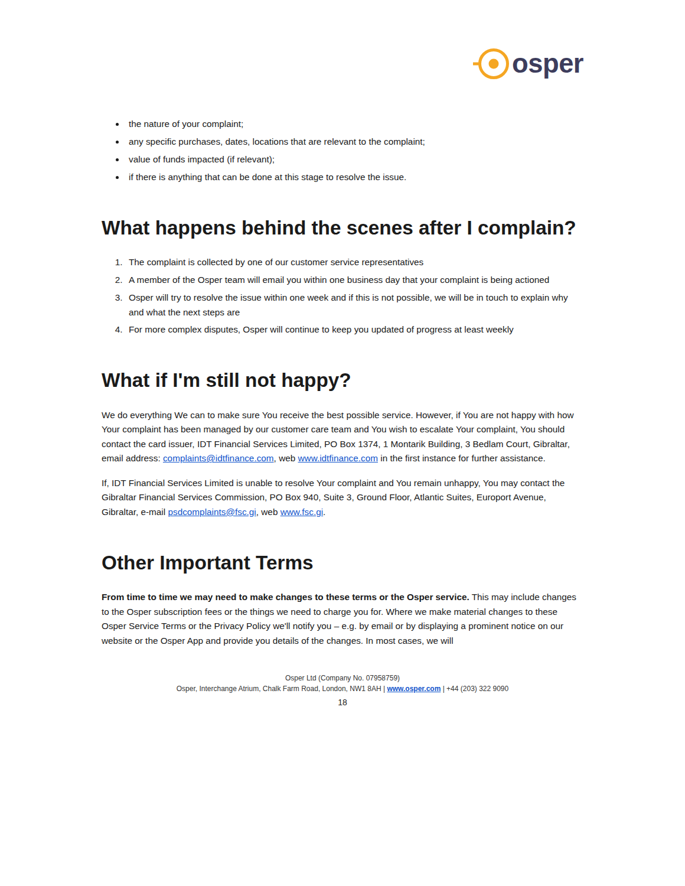osper
the nature of your complaint;
any specific purchases, dates, locations that are relevant to the complaint;
value of funds impacted (if relevant);
if there is anything that can be done at this stage to resolve the issue.
What happens behind the scenes after I complain?
The complaint is collected by one of our customer service representatives
A member of the Osper team will email you within one business day that your complaint is being actioned
Osper will try to resolve the issue within one week and if this is not possible, we will be in touch to explain why and what the next steps are
For more complex disputes, Osper will continue to keep you updated of progress at least weekly
What if I'm still not happy?
We do everything We can to make sure You receive the best possible service. However, if You are not happy with how Your complaint has been managed by our customer care team and You wish to escalate Your complaint, You should contact the card issuer, IDT Financial Services Limited, PO Box 1374, 1 Montarik Building, 3 Bedlam Court, Gibraltar, email address: complaints@idtfinance.com, web www.idtfinance.com in the first instance for further assistance.
If, IDT Financial Services Limited is unable to resolve Your complaint and You remain unhappy, You may contact the Gibraltar Financial Services Commission, PO Box 940, Suite 3, Ground Floor, Atlantic Suites, Europort Avenue, Gibraltar, e-mail psdcomplaints@fsc.gi, web www.fsc.gi.
Other Important Terms
From time to time we may need to make changes to these terms or the Osper service. This may include changes to the Osper subscription fees or the things we need to charge you for. Where we make material changes to these Osper Service Terms or the Privacy Policy we'll notify you – e.g. by email or by displaying a prominent notice on our website or the Osper App and provide you details of the changes. In most cases, we will
Osper Ltd (Company No. 07958759)
Osper, Interchange Atrium, Chalk Farm Road, London, NW1 8AH | www.osper.com | +44 (203) 322 9090
18